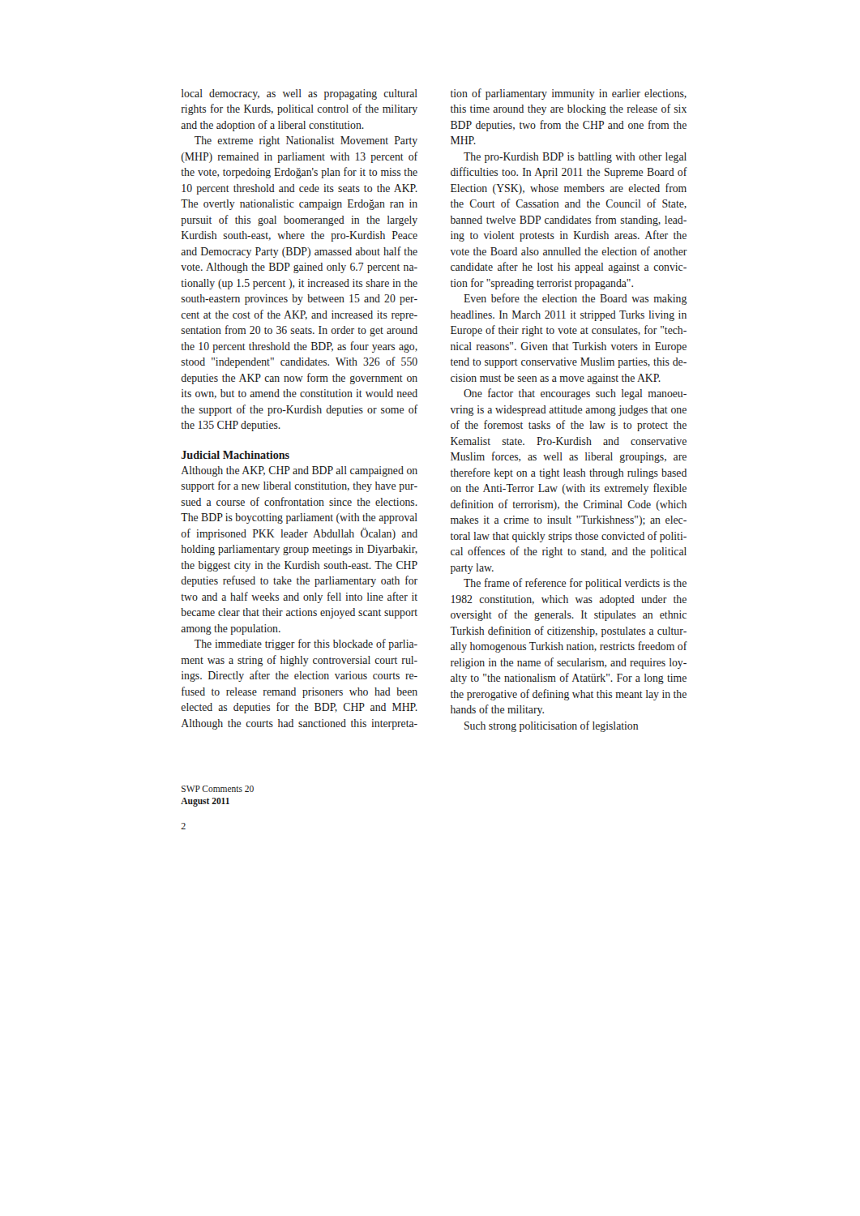local democracy, as well as propagating cultural rights for the Kurds, political control of the military and the adoption of a liberal constitution.
The extreme right Nationalist Movement Party (MHP) remained in parliament with 13 percent of the vote, torpedoing Erdoğan's plan for it to miss the 10 percent threshold and cede its seats to the AKP. The overtly nationalistic campaign Erdoğan ran in pursuit of this goal boomeranged in the largely Kurdish south-east, where the pro-Kurdish Peace and Democracy Party (BDP) amassed about half the vote. Although the BDP gained only 6.7 percent nationally (up 1.5 percent ), it increased its share in the south-eastern provinces by between 15 and 20 percent at the cost of the AKP, and increased its representation from 20 to 36 seats. In order to get around the 10 percent threshold the BDP, as four years ago, stood "independent" candidates. With 326 of 550 deputies the AKP can now form the government on its own, but to amend the constitution it would need the support of the pro-Kurdish deputies or some of the 135 CHP deputies.
Judicial Machinations
Although the AKP, CHP and BDP all campaigned on support for a new liberal constitution, they have pursued a course of confrontation since the elections. The BDP is boycotting parliament (with the approval of imprisoned PKK leader Abdullah Öcalan) and holding parliamentary group meetings in Diyarbakir, the biggest city in the Kurdish south-east. The CHP deputies refused to take the parliamentary oath for two and a half weeks and only fell into line after it became clear that their actions enjoyed scant support among the population.
The immediate trigger for this blockade of parliament was a string of highly controversial court rulings. Directly after the election various courts refused to release remand prisoners who had been elected as deputies for the BDP, CHP and MHP. Although the courts had sanctioned this interpretation of parliamentary immunity in earlier elections, this time around they are blocking the release of six BDP deputies, two from the CHP and one from the MHP.
The pro-Kurdish BDP is battling with other legal difficulties too. In April 2011 the Supreme Board of Election (YSK), whose members are elected from the Court of Cassation and the Council of State, banned twelve BDP candidates from standing, leading to violent protests in Kurdish areas. After the vote the Board also annulled the election of another candidate after he lost his appeal against a conviction for "spreading terrorist propaganda".
Even before the election the Board was making headlines. In March 2011 it stripped Turks living in Europe of their right to vote at consulates, for "technical reasons". Given that Turkish voters in Europe tend to support conservative Muslim parties, this decision must be seen as a move against the AKP.
One factor that encourages such legal manoeuvring is a widespread attitude among judges that one of the foremost tasks of the law is to protect the Kemalist state. Pro-Kurdish and conservative Muslim forces, as well as liberal groupings, are therefore kept on a tight leash through rulings based on the Anti-Terror Law (with its extremely flexible definition of terrorism), the Criminal Code (which makes it a crime to insult "Turkishness"); an electoral law that quickly strips those convicted of political offences of the right to stand, and the political party law.
The frame of reference for political verdicts is the 1982 constitution, which was adopted under the oversight of the generals. It stipulates an ethnic Turkish definition of citizenship, postulates a culturally homogenous Turkish nation, restricts freedom of religion in the name of secularism, and requires loyalty to "the nationalism of Atatürk". For a long time the prerogative of defining what this meant lay in the hands of the military.
Such strong politicisation of legislation
SWP Comments 20
August 2011
2